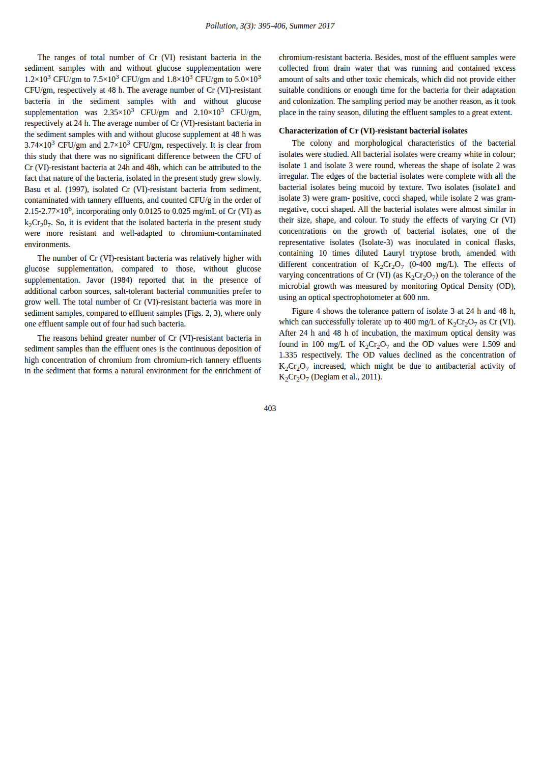Pollution, 3(3): 395-406, Summer 2017
The ranges of total number of Cr (VI) resistant bacteria in the sediment samples with and without glucose supplementation were 1.2×103 CFU/gm to 7.5×103 CFU/gm and 1.8×103 CFU/gm to 5.0×103 CFU/gm, respectively at 48 h. The average number of Cr (VI)-resistant bacteria in the sediment samples with and without glucose supplementation was 2.35×103 CFU/gm and 2.10×103 CFU/gm, respectively at 24 h. The average number of Cr (VI)-resistant bacteria in the sediment samples with and without glucose supplement at 48 h was 3.74×103 CFU/gm and 2.7×103 CFU/gm, respectively. It is clear from this study that there was no significant difference between the CFU of Cr (VI)-resistant bacteria at 24h and 48h, which can be attributed to the fact that nature of the bacteria, isolated in the present study grew slowly. Basu et al. (1997), isolated Cr (VI)-resistant bacteria from sediment, contaminated with tannery effluents, and counted CFU/g in the order of 2.15-2.77×106, incorporating only 0.0125 to 0.025 mg/mL of Cr (VI) as k2Cr207. So, it is evident that the isolated bacteria in the present study were more resistant and well-adapted to chromium-contaminated environments.
The number of Cr (VI)-resistant bacteria was relatively higher with glucose supplementation, compared to those, without glucose supplementation. Javor (1984) reported that in the presence of additional carbon sources, salt-tolerant bacterial communities prefer to grow well. The total number of Cr (VI)-resistant bacteria was more in sediment samples, compared to effluent samples (Figs. 2, 3), where only one effluent sample out of four had such bacteria.
The reasons behind greater number of Cr (VI)-resistant bacteria in sediment samples than the effluent ones is the continuous deposition of high concentration of chromium from chromium-rich tannery effluents in the sediment that forms a natural environment for the enrichment of chromium-resistant bacteria. Besides, most of the effluent samples were collected from drain water that was running and contained excess amount of salts and other toxic chemicals, which did not provide either suitable conditions or enough time for the bacteria for their adaptation and colonization. The sampling period may be another reason, as it took place in the rainy season, diluting the effluent samples to a great extent.
Characterization of Cr (VI)-resistant bacterial isolates
The colony and morphological characteristics of the bacterial isolates were studied. All bacterial isolates were creamy white in colour; isolate 1 and isolate 3 were round, whereas the shape of isolate 2 was irregular. The edges of the bacterial isolates were complete with all the bacterial isolates being mucoid by texture. Two isolates (isolate1 and isolate 3) were gram- positive, cocci shaped, while isolate 2 was gram-negative, cocci shaped. All the bacterial isolates were almost similar in their size, shape, and colour. To study the effects of varying Cr (VI) concentrations on the growth of bacterial isolates, one of the representative isolates (Isolate-3) was inoculated in conical flasks, containing 10 times diluted Lauryl tryptose broth, amended with different concentration of K2Cr2O7 (0-400 mg/L). The effects of varying concentrations of Cr (VI) (as K2Cr2O7) on the tolerance of the microbial growth was measured by monitoring Optical Density (OD), using an optical spectrophotometer at 600 nm.
Figure 4 shows the tolerance pattern of isolate 3 at 24 h and 48 h, which can successfully tolerate up to 400 mg/L of K2Cr2O7 as Cr (VI). After 24 h and 48 h of incubation, the maximum optical density was found in 100 mg/L of K2Cr2O7 and the OD values were 1.509 and 1.335 respectively. The OD values declined as the concentration of K2Cr2O7 increased, which might be due to antibacterial activity of K2Cr2O7 (Degiam et al., 2011).
403